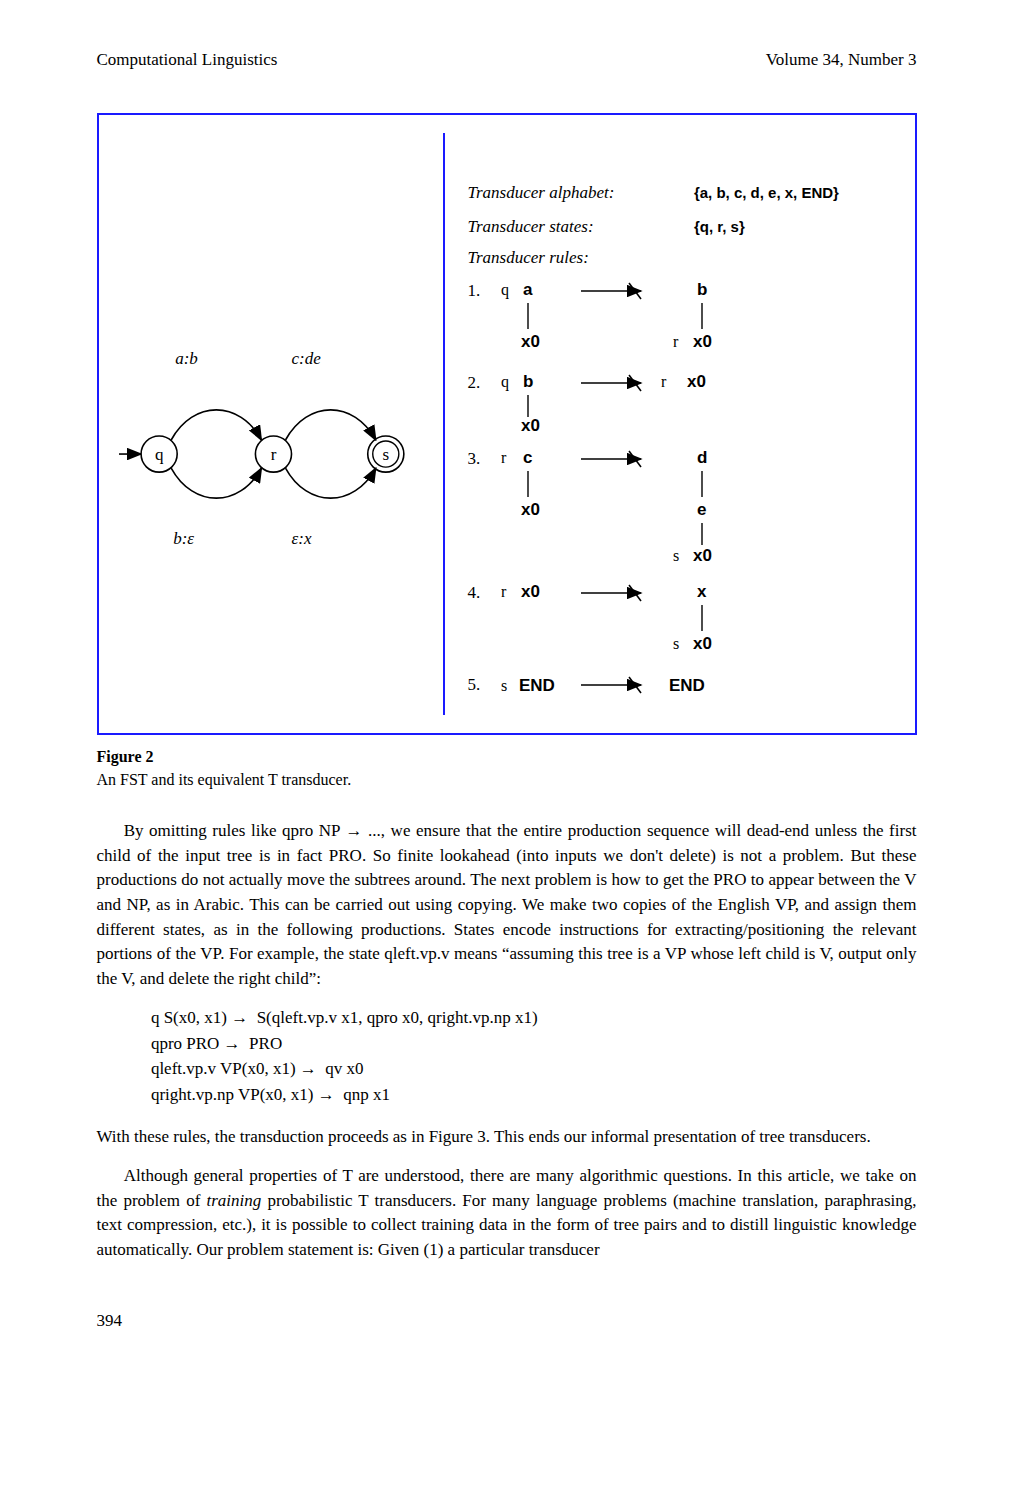Computational Linguistics
Volume 34, Number 3
a:b c:de b:ε ε:x q r s
Transducer alphabet:
{a, b, c, d, e, x, END}
Transducer states:
{q, r, s}
Transducer rules:
1.
q a x0 b r x0
2.
q b x0 r x0
3.
r c x0 d e s x0
4.
r x0 x s x0
5.
s END END
Figure 2 An FST and its equivalent T transducer.
By omitting rules like qpro NP → ..., we ensure that the entire production sequence will dead-end unless the first child of the input tree is in fact PRO. So finite lookahead (into inputs we don't delete) is not a problem. But these productions do not actually move the subtrees around. The next problem is how to get the PRO to appear between the V and NP, as in Arabic. This can be carried out using copying. We make two copies of the English VP, and assign them different states, as in the following productions. States encode instructions for extracting/positioning the relevant portions of the VP. For example, the state qleft.vp.v means “assuming this tree is a VP whose left child is V, output only the V, and delete the right child”:
q S(x0, x1) → S(qleft.vp.v x1, qpro x0, qright.vp.np x1)
qpro PRO → PRO
qleft.vp.v VP(x0, x1) → qv x0
qright.vp.np VP(x0, x1) → qnp x1
With these rules, the transduction proceeds as in Figure 3. This ends our informal presentation of tree transducers.
Although general properties of T are understood, there are many algorithmic questions. In this article, we take on the problem of training probabilistic T transducers. For many language problems (machine translation, paraphrasing, text compression, etc.), it is possible to collect training data in the form of tree pairs and to distill linguistic knowledge automatically. Our problem statement is: Given (1) a particular transducer
394